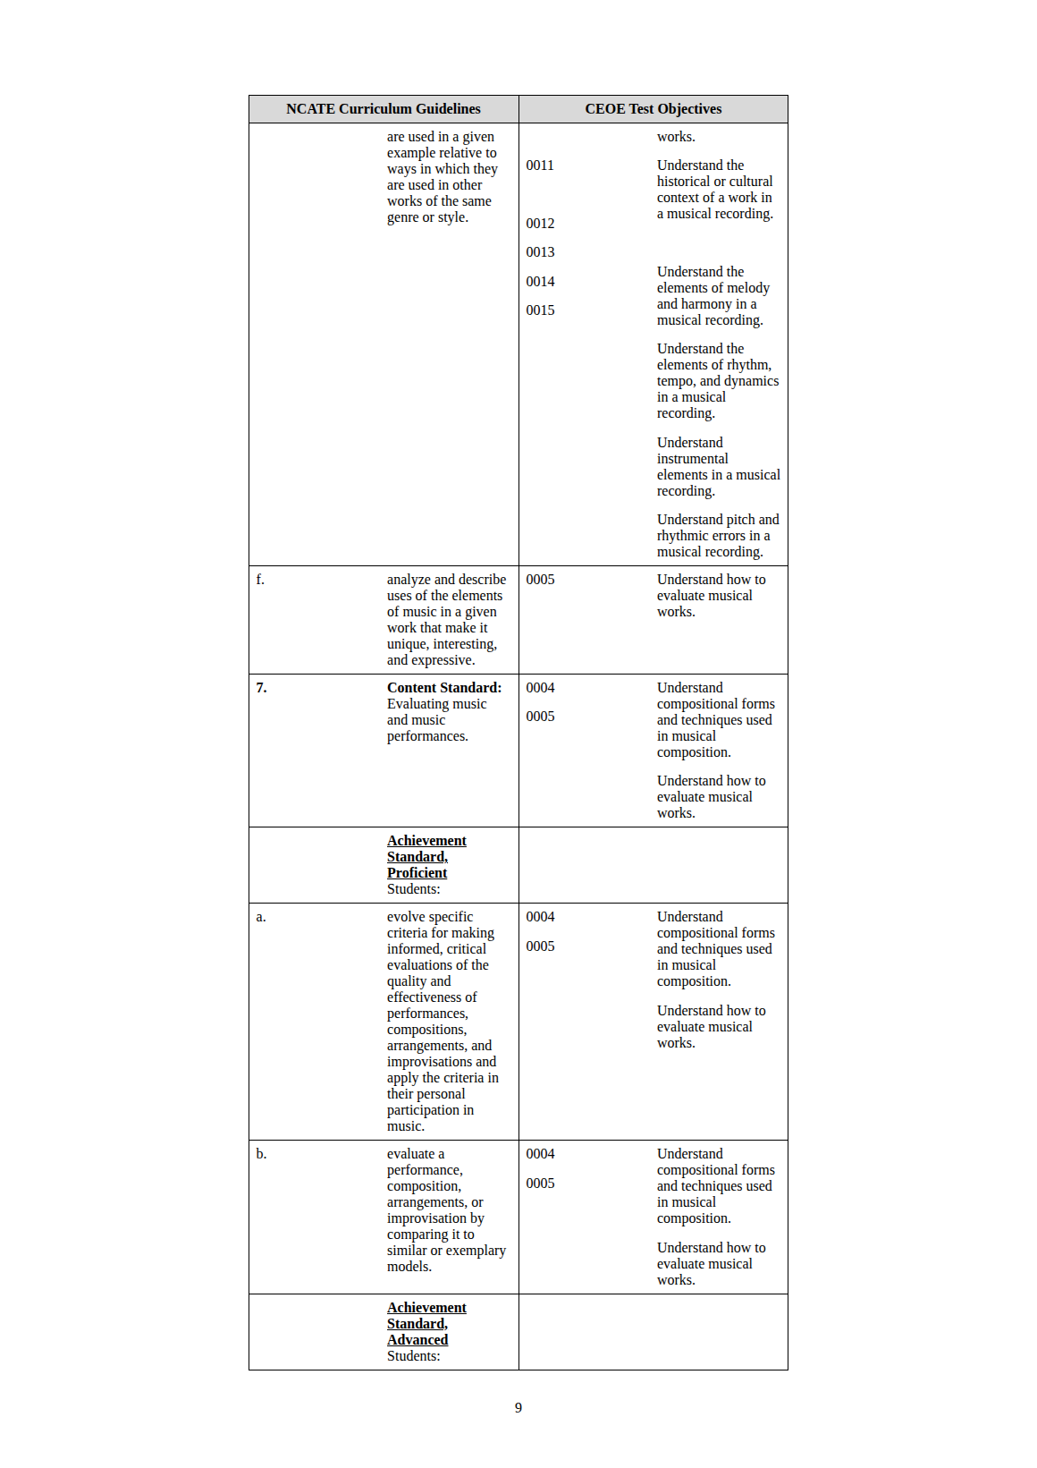| NCATE Curriculum Guidelines | CEOE Test Objectives |
| --- | --- |
| | are used in a given example relative to ways in which they are used in other works of the same genre or style. | 0011 0012 0013 0014 0015 | works. Understand the historical or cultural context of a work in a musical recording. Understand the elements of melody and harmony in a musical recording. Understand the elements of rhythm, tempo, and dynamics in a musical recording. Understand instrumental elements in a musical recording. Understand pitch and rhythmic errors in a musical recording. |
| f. | analyze and describe uses of the elements of music in a given work that make it unique, interesting, and expressive. | 0005 | Understand how to evaluate musical works. |
| 7. | Content Standard: Evaluating music and music performances. | 0004 0005 | Understand compositional forms and techniques used in musical composition. Understand how to evaluate musical works. |
| | Achievement Standard, Proficient Students: | | |
| a. | evolve specific criteria for making informed, critical evaluations of the quality and effectiveness of performances, compositions, arrangements, and improvisations and apply the criteria in their personal participation in music. | 0004 0005 | Understand compositional forms and techniques used in musical composition. Understand how to evaluate musical works. |
| b. | evaluate a performance, composition, arrangements, or improvisation by comparing it to similar or exemplary models. | 0004 0005 | Understand compositional forms and techniques used in musical composition. Understand how to evaluate musical works. |
| | Achievement Standard, Advanced Students: | | |
9